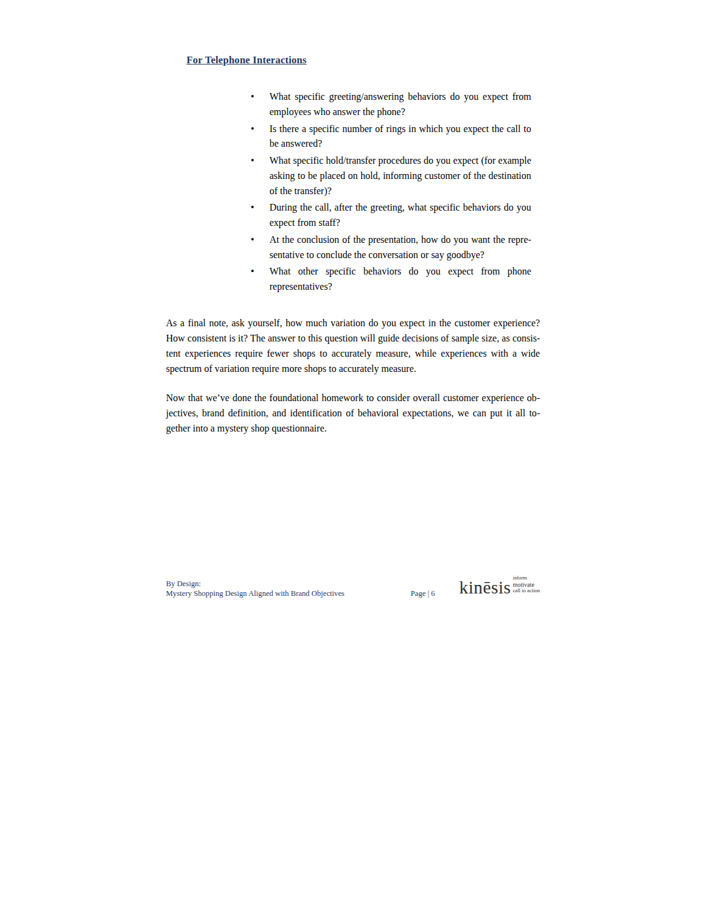For Telephone Interactions
What specific greeting/answering behaviors do you expect from employees who answer the phone?
Is there a specific number of rings in which you expect the call to be answered?
What specific hold/transfer procedures do you expect (for example asking to be placed on hold, informing customer of the destination of the transfer)?
During the call, after the greeting, what specific behaviors do you expect from staff?
At the conclusion of the presentation, how do you want the representative to conclude the conversation or say goodbye?
What other specific behaviors do you expect from phone representatives?
As a final note, ask yourself, how much variation do you expect in the customer experience? How consistent is it? The answer to this question will guide decisions of sample size, as consistent experiences require fewer shops to accurately measure, while experiences with a wide spectrum of variation require more shops to accurately measure.
Now that we’ve done the foundational homework to consider overall customer experience objectives, brand definition, and identification of behavioral expectations, we can put it all together into a mystery shop questionnaire.
By Design:
Mystery Shopping Design Aligned with Brand Objectives Page | 6
kinēsis inform motivate call to action